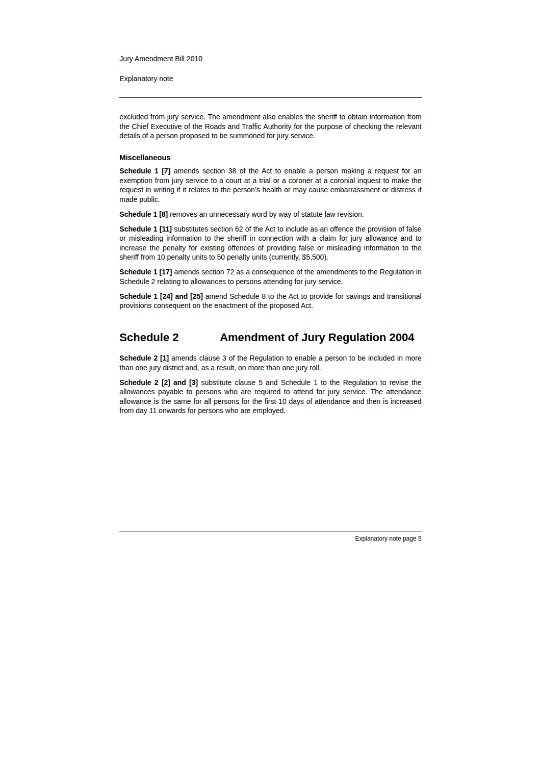Jury Amendment Bill 2010
Explanatory note
excluded from jury service. The amendment also enables the sheriff to obtain information from the Chief Executive of the Roads and Traffic Authority for the purpose of checking the relevant details of a person proposed to be summoned for jury service.
Miscellaneous
Schedule 1 [7] amends section 38 of the Act to enable a person making a request for an exemption from jury service to a court at a trial or a coroner at a coronial inquest to make the request in writing if it relates to the person’s health or may cause embarrassment or distress if made public.
Schedule 1 [8] removes an unnecessary word by way of statute law revision.
Schedule 1 [11] substitutes section 62 of the Act to include as an offence the provision of false or misleading information to the sheriff in connection with a claim for jury allowance and to increase the penalty for existing offences of providing false or misleading information to the sheriff from 10 penalty units to 50 penalty units (currently, $5,500).
Schedule 1 [17] amends section 72 as a consequence of the amendments to the Regulation in Schedule 2 relating to allowances to persons attending for jury service.
Schedule 1 [24] and [25] amend Schedule 8 to the Act to provide for savings and transitional provisions consequent on the enactment of the proposed Act.
Schedule 2 Amendment of Jury Regulation 2004
Schedule 2 [1] amends clause 3 of the Regulation to enable a person to be included in more than one jury district and, as a result, on more than one jury roll.
Schedule 2 [2] and [3] substitute clause 5 and Schedule 1 to the Regulation to revise the allowances payable to persons who are required to attend for jury service. The attendance allowance is the same for all persons for the first 10 days of attendance and then is increased from day 11 onwards for persons who are employed.
Explanatory note page 5